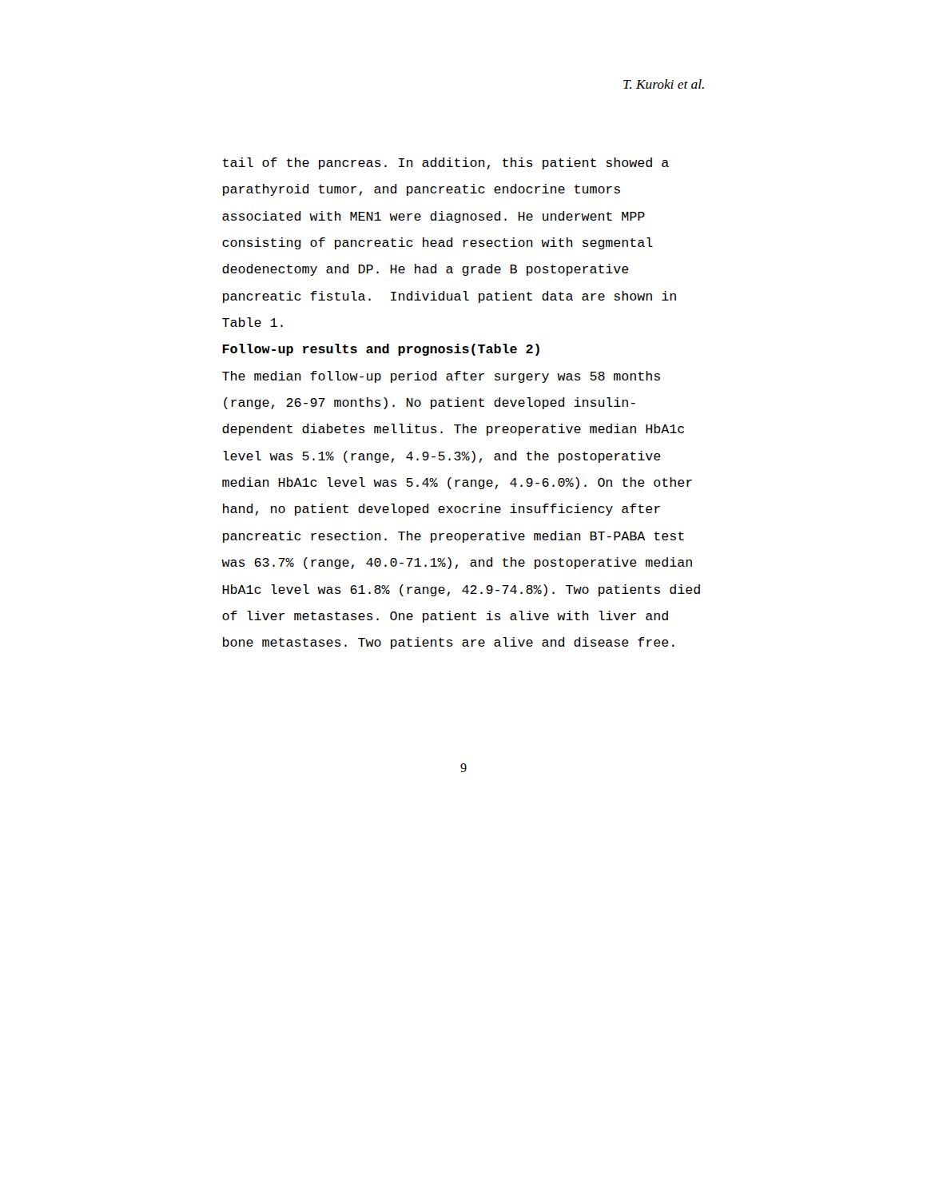T. Kuroki et al.
tail of the pancreas. In addition, this patient showed a parathyroid tumor, and pancreatic endocrine tumors associated with MEN1 were diagnosed. He underwent MPP consisting of pancreatic head resection with segmental deodenectomy and DP. He had a grade B postoperative pancreatic fistula. Individual patient data are shown in Table 1.
Follow-up results and prognosis(Table 2)
The median follow-up period after surgery was 58 months (range, 26-97 months). No patient developed insulin-dependent diabetes mellitus. The preoperative median HbA1c level was 5.1% (range, 4.9-5.3%), and the postoperative median HbA1c level was 5.4% (range, 4.9-6.0%). On the other hand, no patient developed exocrine insufficiency after pancreatic resection. The preoperative median BT-PABA test was 63.7% (range, 40.0-71.1%), and the postoperative median HbA1c level was 61.8% (range, 42.9-74.8%). Two patients died of liver metastases. One patient is alive with liver and bone metastases. Two patients are alive and disease free.
9